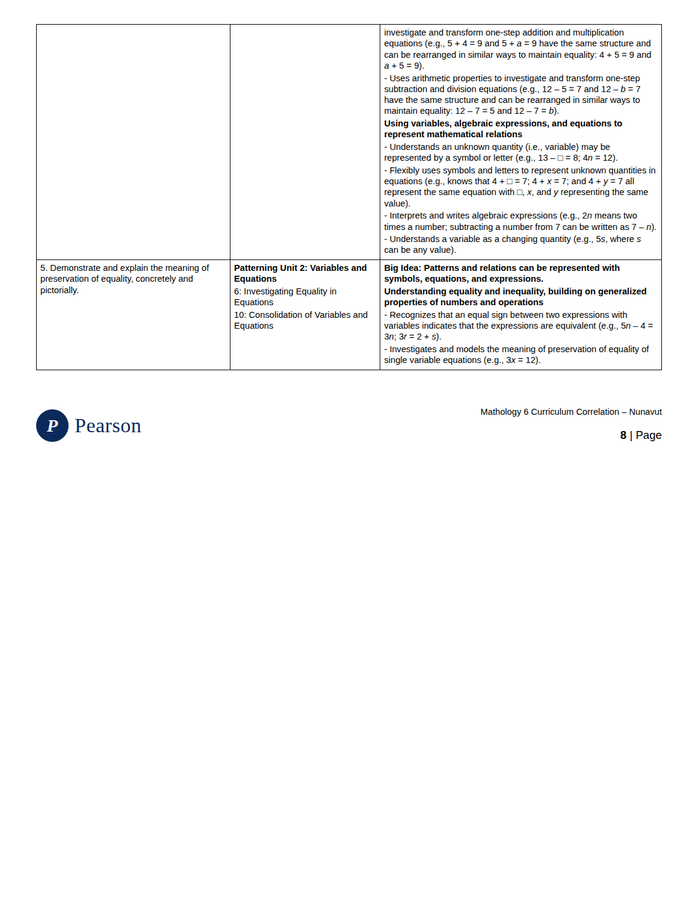| | | investigate and transform one-step addition and multiplication equations (e.g., 5 + 4 = 9 and 5 + a = 9 have the same structure and can be rearranged in similar ways to maintain equality: 4 + 5 = 9 and a + 5 = 9). - Uses arithmetic properties to investigate and transform one-step subtraction and division equations (e.g., 12 – 5 = 7 and 12 – b = 7 have the same structure and can be rearranged in similar ways to maintain equality: 12 – 7 = 5 and 12 – 7 = b ). Using variables, algebraic expressions, and equations to represent mathematical relations - Understands an unknown quantity (i.e., variable) may be represented by a symbol or letter (e.g., 13 – □ = 8; 4 n = 12). - Flexibly uses symbols and letters to represent unknown quantities in equations (e.g., knows that 4 + □ = 7; 4 + x = 7; and 4 + y = 7 all represent the same equation with □, x , and y representing the same value). - Interprets and writes algebraic expressions (e.g., 2 n means two times a number; subtracting a number from 7 can be written as 7 – n ). - Understands a variable as a changing quantity (e.g., 5 s , where s can be any value). |
| 5. Demonstrate and explain the meaning of preservation of equality, concretely and pictorially. | Patterning Unit 2: Variables and Equations 6: Investigating Equality in Equations 10: Consolidation of Variables and Equations | Big Idea: Patterns and relations can be represented with symbols, equations, and expressions. Understanding equality and inequality, building on generalized properties of numbers and operations - Recognizes that an equal sign between two expressions with variables indicates that the expressions are equivalent (e.g., 5 n – 4 = 3 n ; 3 r = 2 + s ). - Investigates and models the meaning of preservation of equality of single variable equations (e.g., 3 x = 12). |
P
Pearson
Mathology 6 Curriculum Correlation – Nunavut
8 | Page